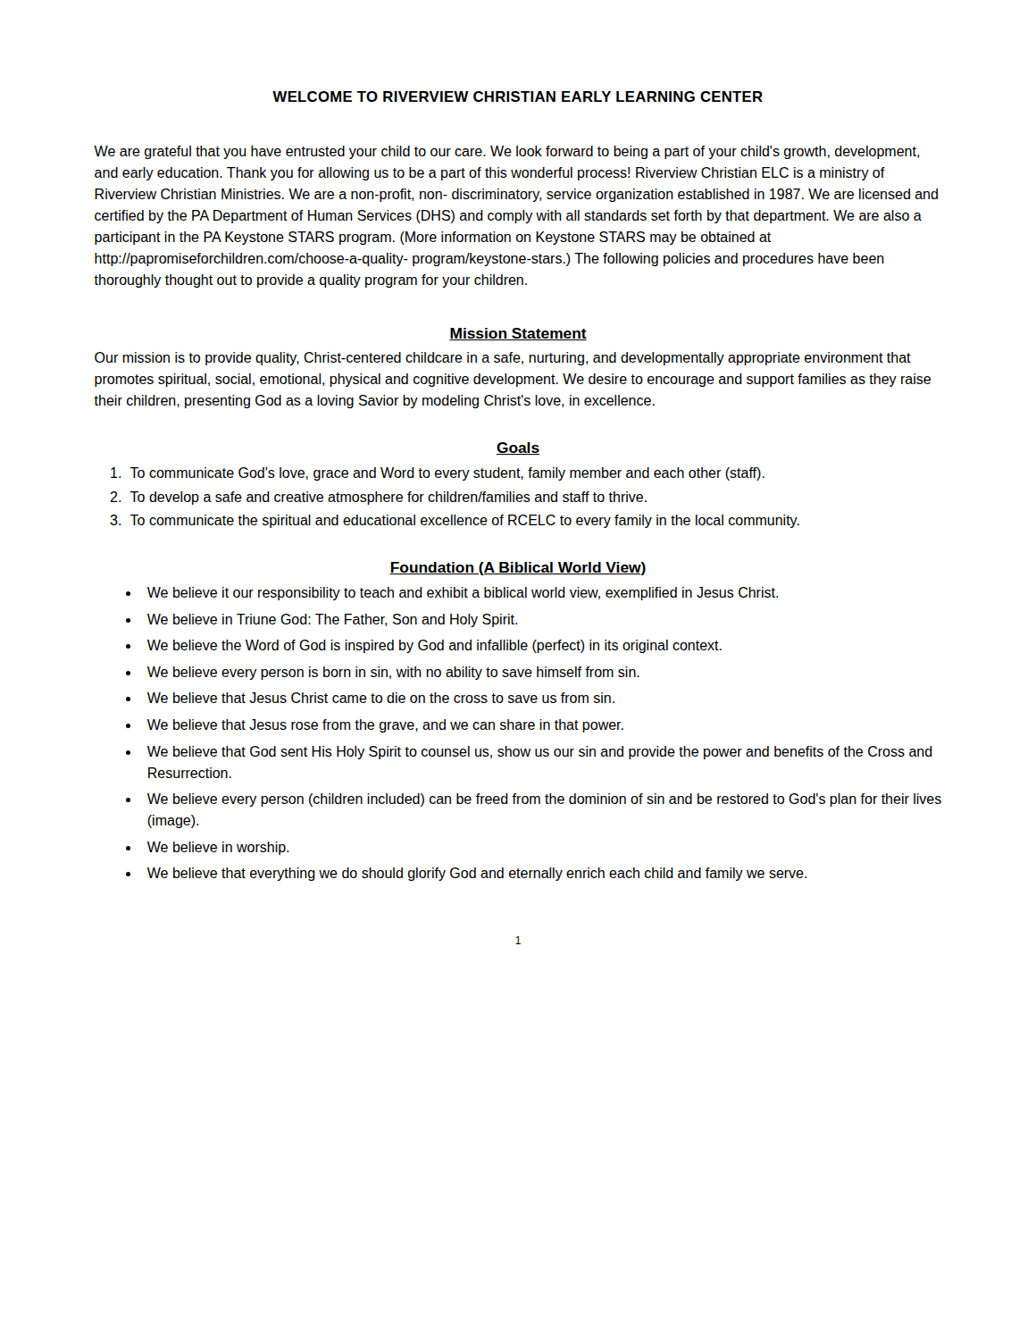WELCOME TO RIVERVIEW CHRISTIAN EARLY LEARNING CENTER
We are grateful that you have entrusted your child to our care. We look forward to being a part of your child's growth, development, and early education. Thank you for allowing us to be a part of this wonderful process! Riverview Christian ELC is a ministry of Riverview Christian Ministries. We are a non-profit, non- discriminatory, service organization established in 1987. We are licensed and certified by the PA Department of Human Services (DHS) and comply with all standards set forth by that department. We are also a participant in the PA Keystone STARS program. (More information on Keystone STARS may be obtained at http://papromiseforchildren.com/choose-a-quality- program/keystone-stars.) The following policies and procedures have been thoroughly thought out to provide a quality program for your children.
Mission Statement
Our mission is to provide quality, Christ-centered childcare in a safe, nurturing, and developmentally appropriate environment that promotes spiritual, social, emotional, physical and cognitive development. We desire to encourage and support families as they raise their children, presenting God as a loving Savior by modeling Christ's love, in excellence.
Goals
To communicate God's love, grace and Word to every student, family member and each other (staff).
To develop a safe and creative atmosphere for children/families and staff to thrive.
To communicate the spiritual and educational excellence of RCELC to every family in the local community.
Foundation (A Biblical World View)
We believe it our responsibility to teach and exhibit a biblical world view, exemplified in Jesus Christ.
We believe in Triune God: The Father, Son and Holy Spirit.
We believe the Word of God is inspired by God and infallible (perfect) in its original context.
We believe every person is born in sin, with no ability to save himself from sin.
We believe that Jesus Christ came to die on the cross to save us from sin.
We believe that Jesus rose from the grave, and we can share in that power.
We believe that God sent His Holy Spirit to counsel us, show us our sin and provide the power and benefits of the Cross and Resurrection.
We believe every person (children included) can be freed from the dominion of sin and be restored to God's plan for their lives (image).
We believe in worship.
We believe that everything we do should glorify God and eternally enrich each child and family we serve.
1